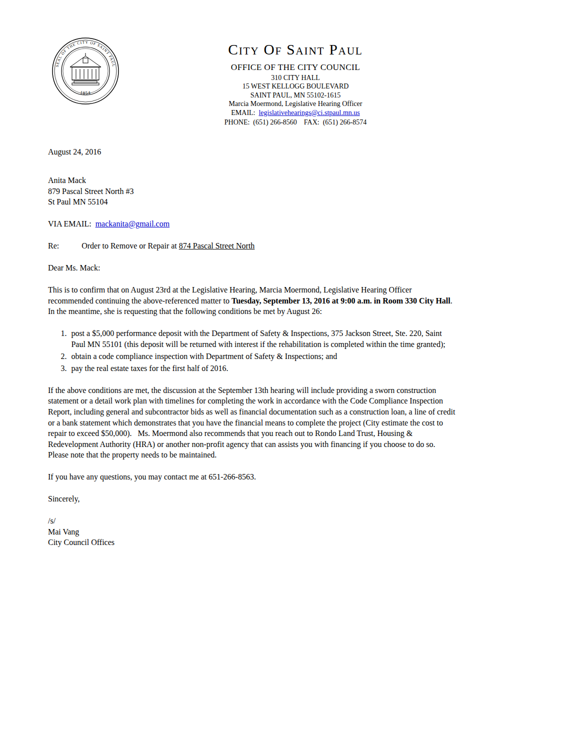SEAL OF THE CITY OF SAINT PAUL 1854
CITY OF SAINT PAUL
OFFICE OF THE CITY COUNCIL
310 CITY HALL
15 WEST KELLOGG BOULEVARD
SAINT PAUL, MN 55102-1615
Marcia Moermond, Legislative Hearing Officer
EMAIL: legislativehearings@ci.stpaul.mn.us
PHONE: (651) 266-8560 FAX: (651) 266-8574
August 24, 2016
Anita Mack
879 Pascal Street North #3
St Paul MN 55104
VIA EMAIL: mackanita@gmail.com
Re: Order to Remove or Repair at 874 Pascal Street North
Dear Ms. Mack:
This is to confirm that on August 23rd at the Legislative Hearing, Marcia Moermond, Legislative Hearing Officer recommended continuing the above-referenced matter to Tuesday, September 13, 2016 at 9:00 a.m. in Room 330 City Hall. In the meantime, she is requesting that the following conditions be met by August 26:
post a $5,000 performance deposit with the Department of Safety & Inspections, 375 Jackson Street, Ste. 220, Saint Paul MN 55101 (this deposit will be returned with interest if the rehabilitation is completed within the time granted);
obtain a code compliance inspection with Department of Safety & Inspections; and
pay the real estate taxes for the first half of 2016.
If the above conditions are met, the discussion at the September 13th hearing will include providing a sworn construction statement or a detail work plan with timelines for completing the work in accordance with the Code Compliance Inspection Report, including general and subcontractor bids as well as financial documentation such as a construction loan, a line of credit or a bank statement which demonstrates that you have the financial means to complete the project (City estimate the cost to repair to exceed $50,000). Ms. Moermond also recommends that you reach out to Rondo Land Trust, Housing & Redevelopment Authority (HRA) or another non-profit agency that can assists you with financing if you choose to do so. Please note that the property needs to be maintained.
If you have any questions, you may contact me at 651-266-8563.
Sincerely,
/s/
Mai Vang
City Council Offices